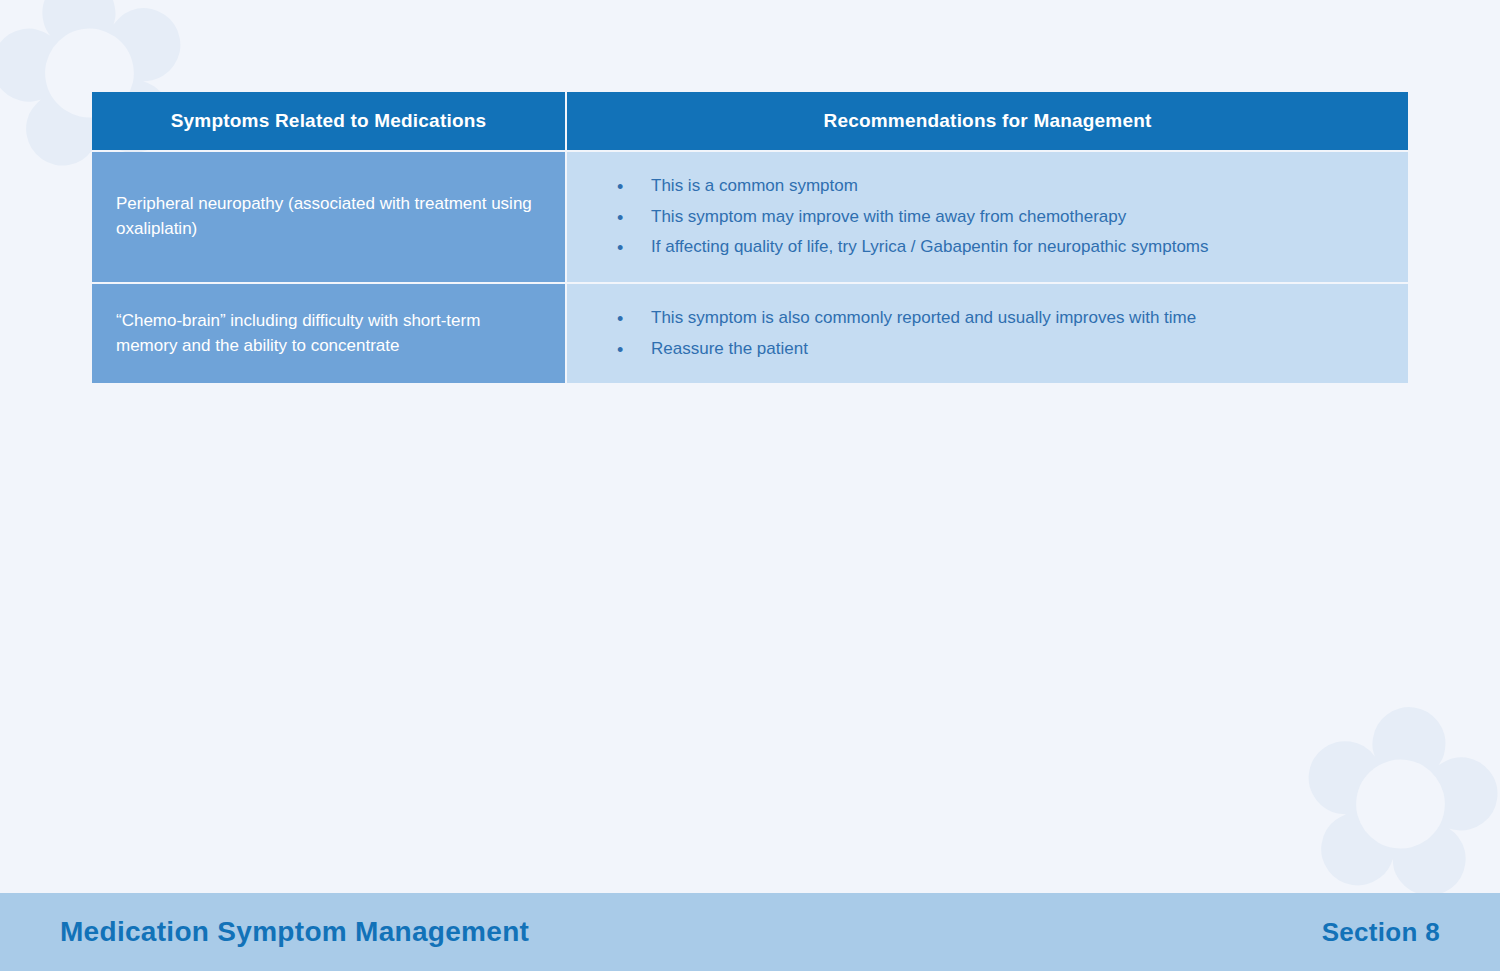✿
✿
| Symptoms Related to Medications | Recommendations for Management |
| --- | --- |
| Peripheral neuropathy (associated with treatment using oxaliplatin) | This is a common symptom This symptom may improve with time away from chemotherapy If affecting quality of life, try Lyrica / Gabapentin for neuropathic symptoms |
| “Chemo-brain” including difficulty with short-term memory and the ability to concentrate | This symptom is also commonly reported and usually improves with time Reassure the patient |
Medication Symptom Management
Section 8